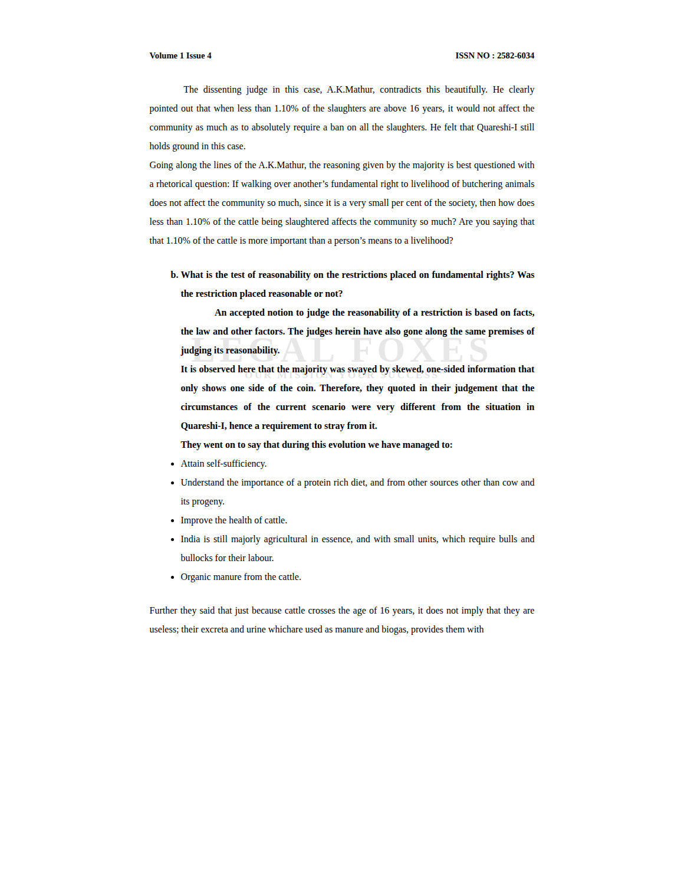LEGAL FOXES "OUR MISSION YOUR SUCCESS"
Volume 1 Issue 4 ISSN NO : 2582-6034
The dissenting judge in this case, A.K.Mathur, contradicts this beautifully. He clearly pointed out that when less than 1.10% of the slaughters are above 16 years, it would not affect the community as much as to absolutely require a ban on all the slaughters. He felt that Quareshi-I still holds ground in this case.
Going along the lines of the A.K.Mathur, the reasoning given by the majority is best questioned with a rhetorical question: If walking over another’s fundamental right to livelihood of butchering animals does not affect the community so much, since it is a very small per cent of the society, then how does less than 1.10% of the cattle being slaughtered affects the community so much? Are you saying that that 1.10% of the cattle is more important than a person’s means to a livelihood?
What is the test of reasonability on the restrictions placed on fundamental rights? Was the restriction placed reasonable or not?
An accepted notion to judge the reasonability of a restriction is based on facts, the law and other factors. The judges herein have also gone along the same premises of judging its reasonability.
It is observed here that the majority was swayed by skewed, one-sided information that only shows one side of the coin. Therefore, they quoted in their judgement that the circumstances of the current scenario were very different from the situation in Quareshi-I, hence a requirement to stray from it.
They went on to say that during this evolution we have managed to:
Attain self-sufficiency.
Understand the importance of a protein rich diet, and from other sources other than cow and its progeny.
Improve the health of cattle.
India is still majorly agricultural in essence, and with small units, which require bulls and bullocks for their labour.
Organic manure from the cattle.
Further they said that just because cattle crosses the age of 16 years, it does not imply that they are useless; their excreta and urine whichare used as manure and biogas, provides them with